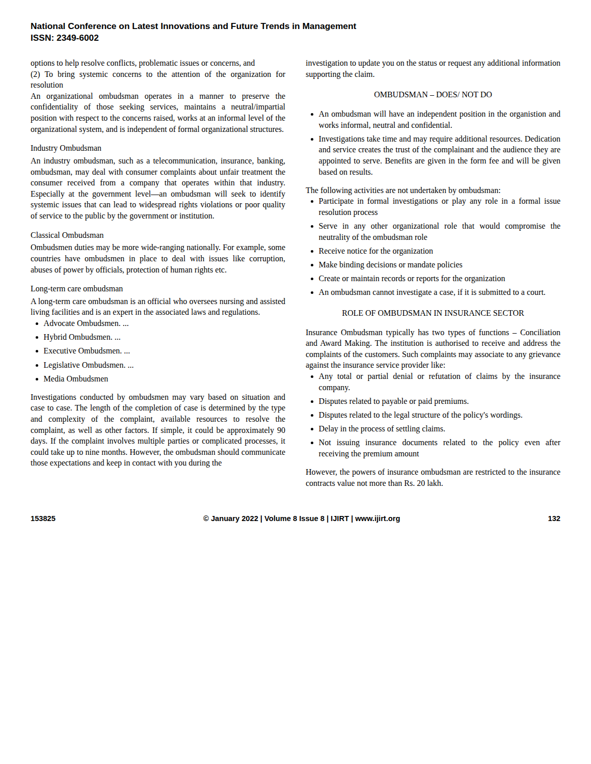National Conference on Latest Innovations and Future Trends in Management
ISSN: 2349-6002
options to help resolve conflicts, problematic issues or concerns, and
(2) To bring systemic concerns to the attention of the organization for resolution
An organizational ombudsman operates in a manner to preserve the confidentiality of those seeking services, maintains a neutral/impartial position with respect to the concerns raised, works at an informal level of the organizational system, and is independent of formal organizational structures.
Industry Ombudsman
An industry ombudsman, such as a telecommunication, insurance, banking, ombudsman, may deal with consumer complaints about unfair treatment the consumer received from a company that operates within that industry. Especially at the government level—an ombudsman will seek to identify systemic issues that can lead to widespread rights violations or poor quality of service to the public by the government or institution.
Classical Ombudsman
Ombudsmen duties may be more wide-ranging nationally. For example, some countries have ombudsmen in place to deal with issues like corruption, abuses of power by officials, protection of human rights etc.
Long-term care ombudsman
A long-term care ombudsman is an official who oversees nursing and assisted living facilities and is an expert in the associated laws and regulations.
Advocate Ombudsmen. ...
Hybrid Ombudsmen. ...
Executive Ombudsmen. ...
Legislative Ombudsmen. ...
Media Ombudsmen
Investigations conducted by ombudsmen may vary based on situation and case to case. The length of the completion of case is determined by the type and complexity of the complaint, available resources to resolve the complaint, as well as other factors. If simple, it could be approximately 90 days. If the complaint involves multiple parties or complicated processes, it could take up to nine months. However, the ombudsman should communicate those expectations and keep in contact with you during the
investigation to update you on the status or request any additional information supporting the claim.
OMBUDSMAN – DOES/ NOT DO
An ombudsman will have an independent position in the organistion and works informal, neutral and confidential.
Investigations take time and may require additional resources. Dedication and service creates the trust of the complainant and the audience they are appointed to serve. Benefits are given in the form fee and will be given based on results.
The following activities are not undertaken by ombudsman:
Participate in formal investigations or play any role in a formal issue resolution process
Serve in any other organizational role that would compromise the neutrality of the ombudsman role
Receive notice for the organization
Make binding decisions or mandate policies
Create or maintain records or reports for the organization
An ombudsman cannot investigate a case, if it is submitted to a court.
ROLE OF OMBUDSMAN IN INSURANCE SECTOR
Insurance Ombudsman typically has two types of functions – Conciliation and Award Making. The institution is authorised to receive and address the complaints of the customers. Such complaints may associate to any grievance against the insurance service provider like:
Any total or partial denial or refutation of claims by the insurance company.
Disputes related to payable or paid premiums.
Disputes related to the legal structure of the policy's wordings.
Delay in the process of settling claims.
Not issuing insurance documents related to the policy even after receiving the premium amount
However, the powers of insurance ombudsman are restricted to the insurance contracts value not more than Rs. 20 lakh.
153825
© January 2022 | Volume 8 Issue 8 | IJIRT | www.ijirt.org
132